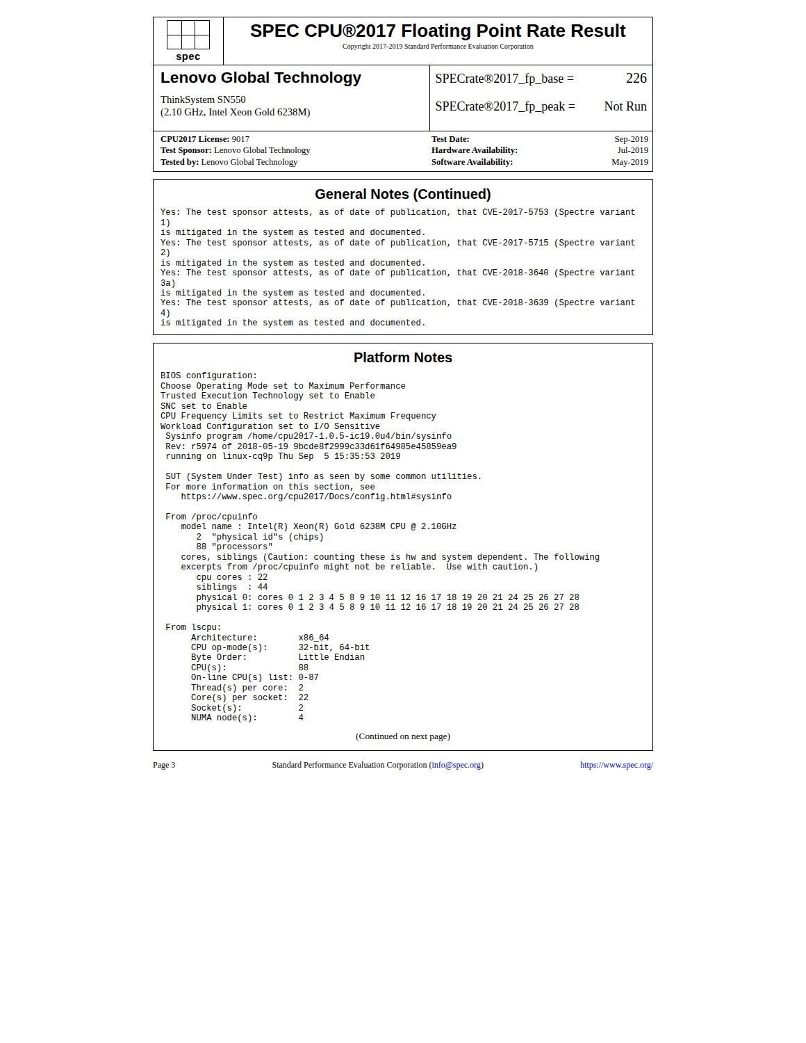spec
SPEC CPU®2017 Floating Point Rate Result
Copyright 2017-2019 Standard Performance Evaluation Corporation
Lenovo Global Technology
ThinkSystem SN550
(2.10 GHz, Intel Xeon Gold 6238M)
SPECrate®2017_fp_base = 226
SPECrate®2017_fp_peak = Not Run
CPU2017 License: 9017
Test Sponsor: Lenovo Global Technology
Tested by: Lenovo Global Technology
Test Date: Sep-2019
Hardware Availability: Jul-2019
Software Availability: May-2019
General Notes (Continued)
Yes: The test sponsor attests, as of date of publication, that CVE-2017-5753 (Spectre variant 1)
is mitigated in the system as tested and documented.
Yes: The test sponsor attests, as of date of publication, that CVE-2017-5715 (Spectre variant 2)
is mitigated in the system as tested and documented.
Yes: The test sponsor attests, as of date of publication, that CVE-2018-3640 (Spectre variant 3a)
is mitigated in the system as tested and documented.
Yes: The test sponsor attests, as of date of publication, that CVE-2018-3639 (Spectre variant 4)
is mitigated in the system as tested and documented.
Platform Notes
BIOS configuration:
Choose Operating Mode set to Maximum Performance
Trusted Execution Technology set to Enable
SNC set to Enable
CPU Frequency Limits set to Restrict Maximum Frequency
Workload Configuration set to I/O Sensitive
 Sysinfo program /home/cpu2017-1.0.5-ic19.0u4/bin/sysinfo
 Rev: r5974 of 2018-05-19 9bcde8f2999c33d61f64985e45859ea9
 running on linux-cq9p Thu Sep  5 15:35:53 2019

 SUT (System Under Test) info as seen by some common utilities.
 For more information on this section, see
    https://www.spec.org/cpu2017/Docs/config.html#sysinfo

 From /proc/cpuinfo
    model name : Intel(R) Xeon(R) Gold 6238M CPU @ 2.10GHz
       2  "physical id"s (chips)
       88 "processors"
    cores, siblings (Caution: counting these is hw and system dependent. The following
    excerpts from /proc/cpuinfo might not be reliable.  Use with caution.)
       cpu cores : 22
       siblings  : 44
       physical 0: cores 0 1 2 3 4 5 8 9 10 11 12 16 17 18 19 20 21 24 25 26 27 28
       physical 1: cores 0 1 2 3 4 5 8 9 10 11 12 16 17 18 19 20 21 24 25 26 27 28

 From lscpu:
      Architecture:        x86_64
      CPU op-mode(s):      32-bit, 64-bit
      Byte Order:          Little Endian
      CPU(s):              88
      On-line CPU(s) list: 0-87
      Thread(s) per core:  2
      Core(s) per socket:  22
      Socket(s):           2
      NUMA node(s):        4
(Continued on next page)
Page 3
Standard Performance Evaluation Corporation (info@spec.org)
https://www.spec.org/